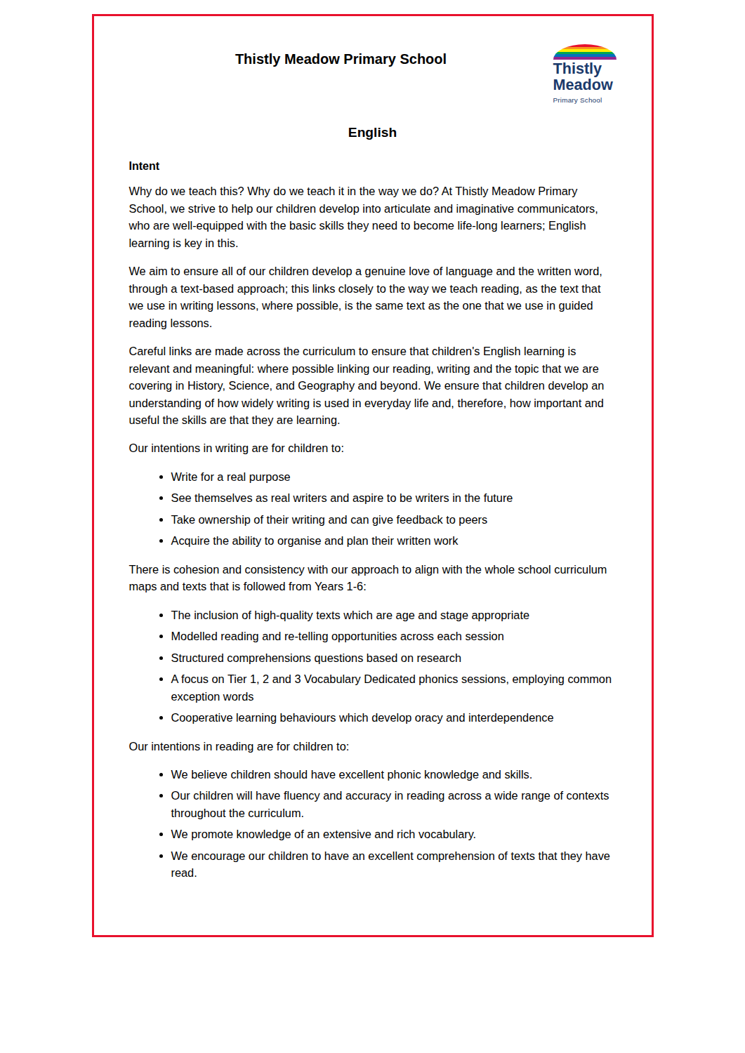Thistly
Meadow
Primary School
Thistly Meadow Primary School
English
Intent
Why do we teach this? Why do we teach it in the way we do? At Thistly Meadow Primary School, we strive to help our children develop into articulate and imaginative communicators, who are well-equipped with the basic skills they need to become life-long learners; English learning is key in this.
We aim to ensure all of our children develop a genuine love of language and the written word, through a text-based approach; this links closely to the way we teach reading, as the text that we use in writing lessons, where possible, is the same text as the one that we use in guided reading lessons.
Careful links are made across the curriculum to ensure that children's English learning is relevant and meaningful: where possible linking our reading, writing and the topic that we are covering in History, Science, and Geography and beyond. We ensure that children develop an understanding of how widely writing is used in everyday life and, therefore, how important and useful the skills are that they are learning.
Our intentions in writing are for children to:
Write for a real purpose
See themselves as real writers and aspire to be writers in the future
Take ownership of their writing and can give feedback to peers
Acquire the ability to organise and plan their written work
There is cohesion and consistency with our approach to align with the whole school curriculum maps and texts that is followed from Years 1-6:
The inclusion of high-quality texts which are age and stage appropriate
Modelled reading and re-telling opportunities across each session
Structured comprehensions questions based on research
A focus on Tier 1, 2 and 3 Vocabulary Dedicated phonics sessions, employing common exception words
Cooperative learning behaviours which develop oracy and interdependence
Our intentions in reading are for children to:
We believe children should have excellent phonic knowledge and skills.
Our children will have fluency and accuracy in reading across a wide range of contexts throughout the curriculum.
We promote knowledge of an extensive and rich vocabulary.
We encourage our children to have an excellent comprehension of texts that they have read.